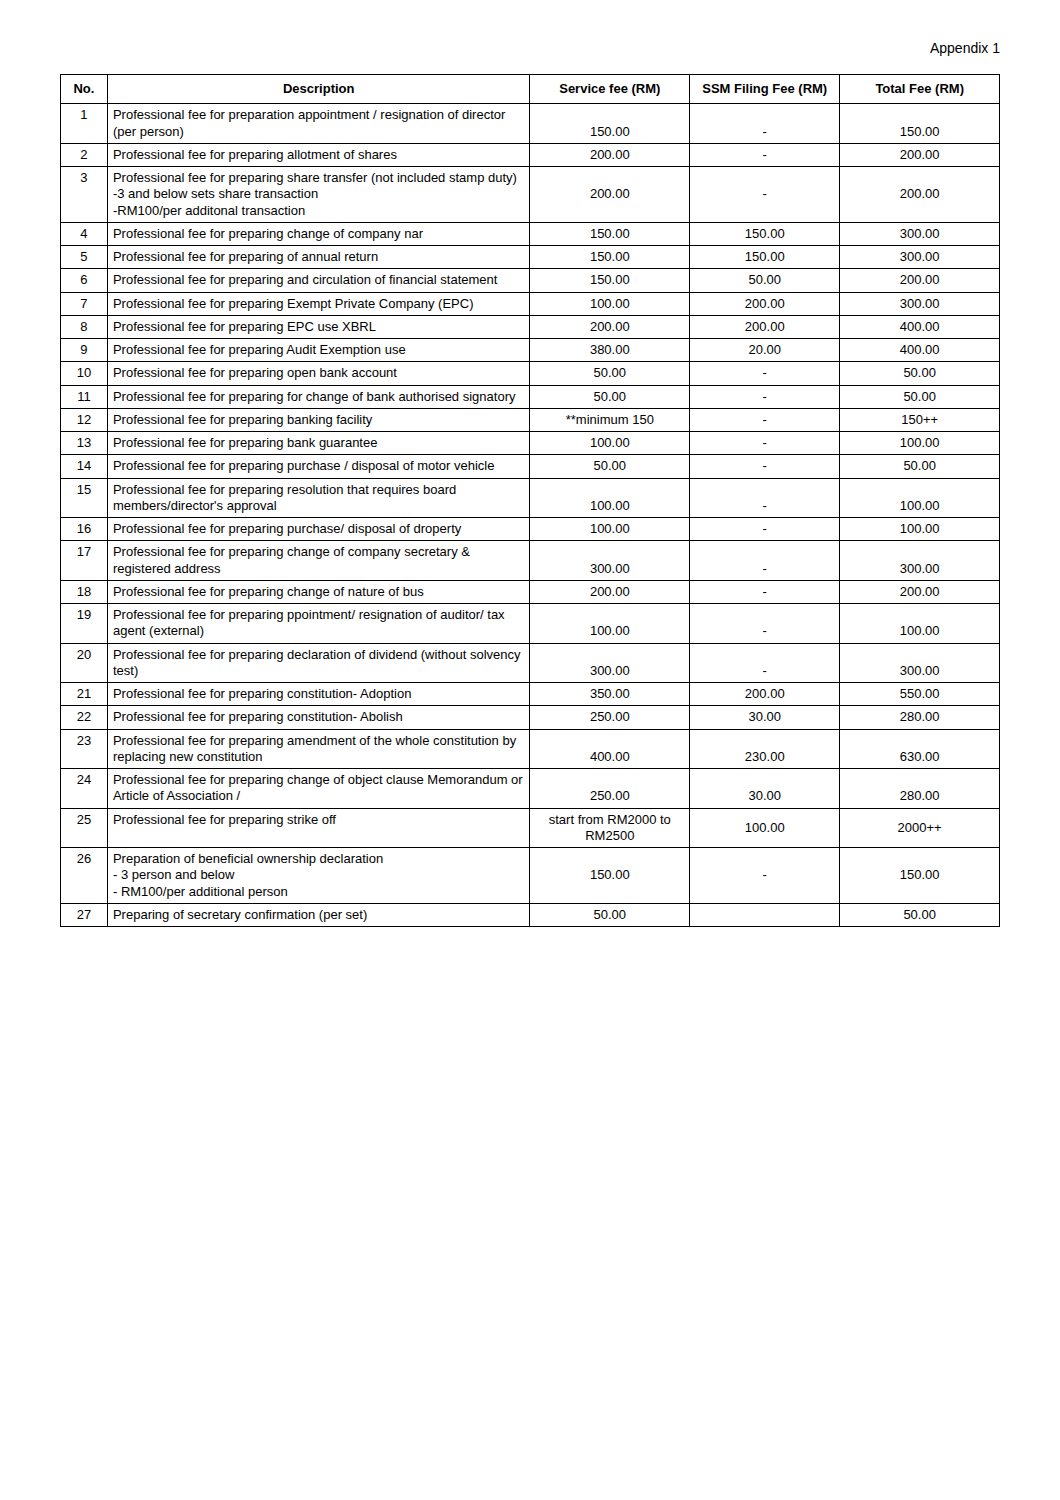Appendix 1
| No. | Description | Service fee (RM) | SSM Filing Fee (RM) | Total Fee (RM) |
| --- | --- | --- | --- | --- |
| 1 | Professional fee for preparation appointment / resignation of director (per person) | 150.00 | - | 150.00 |
| 2 | Professional fee for preparing allotment of shares | 200.00 | - | 200.00 |
| 3 | Professional fee for preparing share transfer (not included stamp duty) -3 and below sets share transaction -RM100/per additonal transaction | 200.00 | - | 200.00 |
| 4 | Professional fee for preparing change of company nar | 150.00 | 150.00 | 300.00 |
| 5 | Professional fee for preparing of annual return | 150.00 | 150.00 | 300.00 |
| 6 | Professional fee for preparing and circulation of financial statement | 150.00 | 50.00 | 200.00 |
| 7 | Professional fee for preparing Exempt Private Company (EPC) | 100.00 | 200.00 | 300.00 |
| 8 | Professional fee for preparing EPC use XBRL | 200.00 | 200.00 | 400.00 |
| 9 | Professional fee for preparing Audit Exemption use | 380.00 | 20.00 | 400.00 |
| 10 | Professional fee for preparing open bank account | 50.00 | - | 50.00 |
| 11 | Professional fee for preparing for change of bank authorised signatory | 50.00 | - | 50.00 |
| 12 | Professional fee for preparing banking facility | **minimum 150 | - | 150++ |
| 13 | Professional fee for preparing bank guarantee | 100.00 | - | 100.00 |
| 14 | Professional fee for preparing purchase / disposal of motor vehicle | 50.00 | - | 50.00 |
| 15 | Professional fee for preparing resolution that requires board members/director's approval | 100.00 | - | 100.00 |
| 16 | Professional fee for preparing purchase/ disposal of droperty | 100.00 | - | 100.00 |
| 17 | Professional fee for preparing change of company secretary & registered address | 300.00 | - | 300.00 |
| 18 | Professional fee for preparing change of nature of bus | 200.00 | - | 200.00 |
| 19 | Professional fee for preparing ppointment/ resignation of auditor/ tax agent (external) | 100.00 | - | 100.00 |
| 20 | Professional fee for preparing declaration of dividend (without solvency test) | 300.00 | - | 300.00 |
| 21 | Professional fee for preparing constitution- Adoption | 350.00 | 200.00 | 550.00 |
| 22 | Professional fee for preparing constitution- Abolish | 250.00 | 30.00 | 280.00 |
| 23 | Professional fee for preparing amendment of the whole constitution by replacing new constitution | 400.00 | 230.00 | 630.00 |
| 24 | Professional fee for preparing change of object clause Memorandum or Article of Association / | 250.00 | 30.00 | 280.00 |
| 25 | Professional fee for preparing strike off | start from RM2000 to RM2500 | 100.00 | 2000++ |
| 26 | Preparation of beneficial ownership declaration - 3 person and below - RM100/per additional person | 150.00 | - | 150.00 |
| 27 | Preparing of secretary confirmation (per set) | 50.00 | | 50.00 |